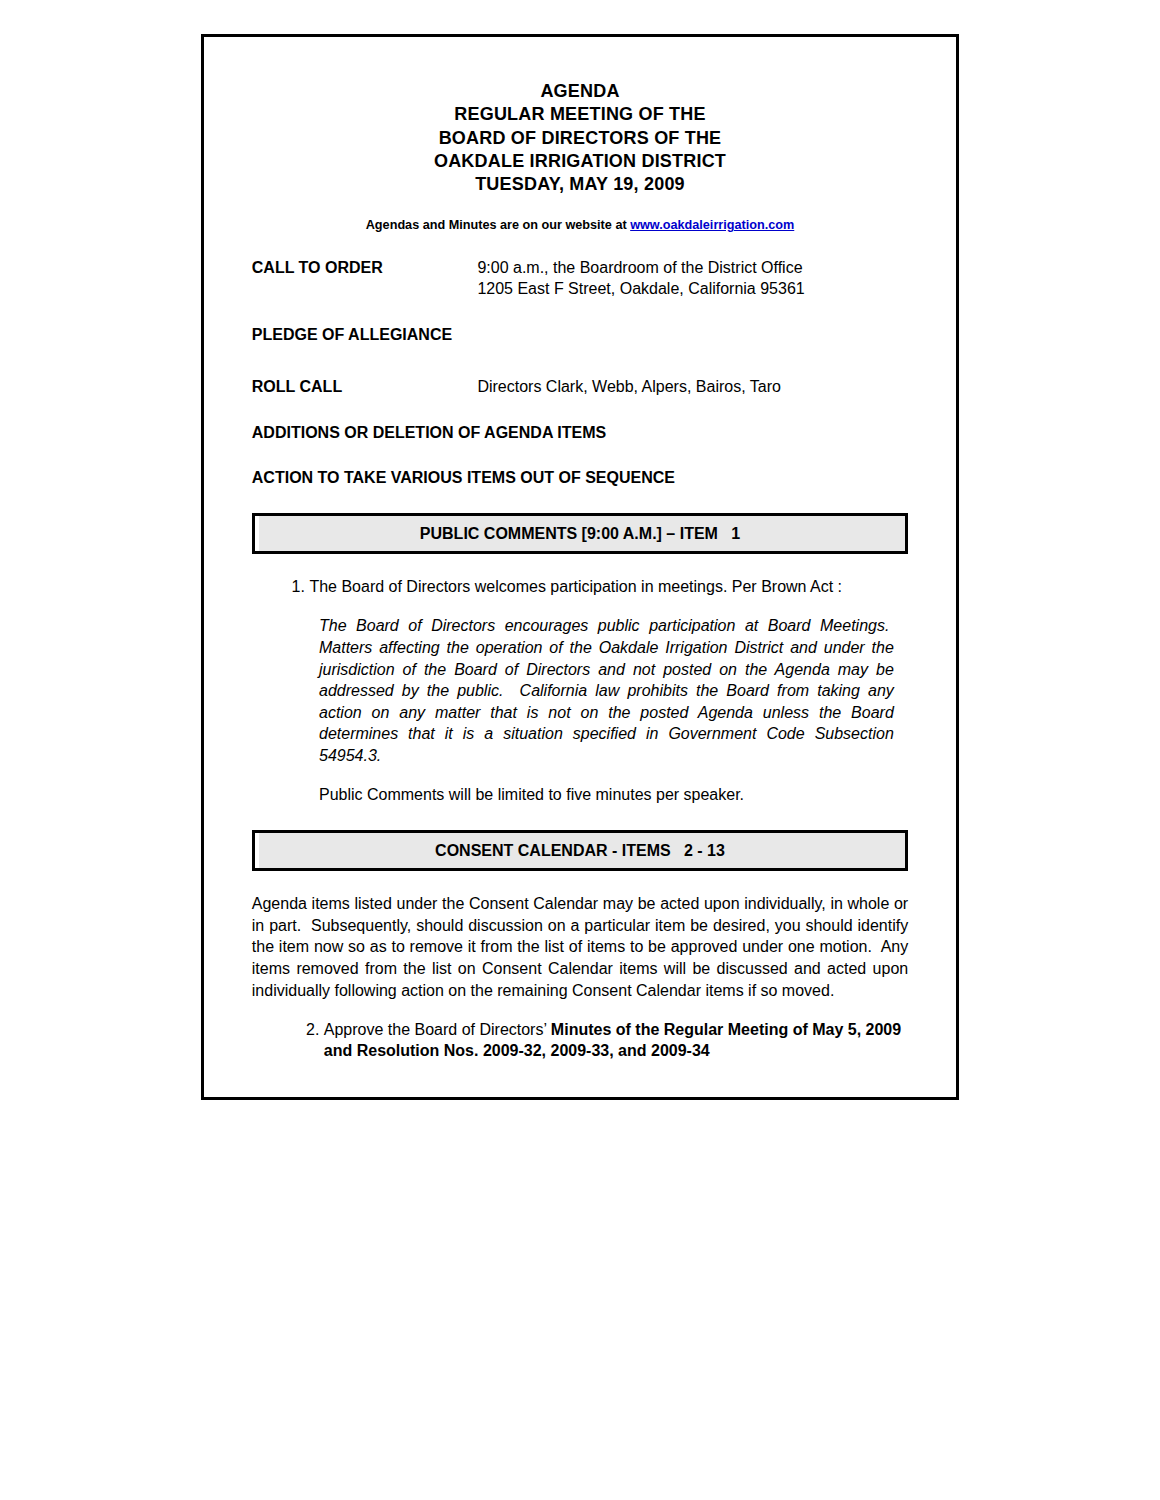AGENDA
REGULAR MEETING OF THE
BOARD OF DIRECTORS OF THE
OAKDALE IRRIGATION DISTRICT
TUESDAY, MAY 19, 2009
Agendas and Minutes are on our website at www.oakdaleirrigation.com
| CALL TO ORDER | 9:00 a.m., the Boardroom of the District Office 1205 East F Street, Oakdale, California 95361 |
PLEDGE OF ALLEGIANCE
| ROLL CALL | Directors Clark, Webb, Alpers, Bairos, Taro |
ADDITIONS OR DELETION OF AGENDA ITEMS
ACTION TO TAKE VARIOUS ITEMS OUT OF SEQUENCE
PUBLIC COMMENTS [9:00 A.M.] – ITEM 1
The Board of Directors welcomes participation in meetings. Per Brown Act :
The Board of Directors encourages public participation at Board Meetings. Matters affecting the operation of the Oakdale Irrigation District and under the jurisdiction of the Board of Directors and not posted on the Agenda may be addressed by the public. California law prohibits the Board from taking any action on any matter that is not on the posted Agenda unless the Board determines that it is a situation specified in Government Code Subsection 54954.3.
Public Comments will be limited to five minutes per speaker.
CONSENT CALENDAR - ITEMS 2 - 13
Agenda items listed under the Consent Calendar may be acted upon individually, in whole or in part. Subsequently, should discussion on a particular item be desired, you should identify the item now so as to remove it from the list of items to be approved under one motion. Any items removed from the list on Consent Calendar items will be discussed and acted upon individually following action on the remaining Consent Calendar items if so moved.
Approve the Board of Directors’ Minutes of the Regular Meeting of May 5, 2009 and Resolution Nos. 2009-32, 2009-33, and 2009-34